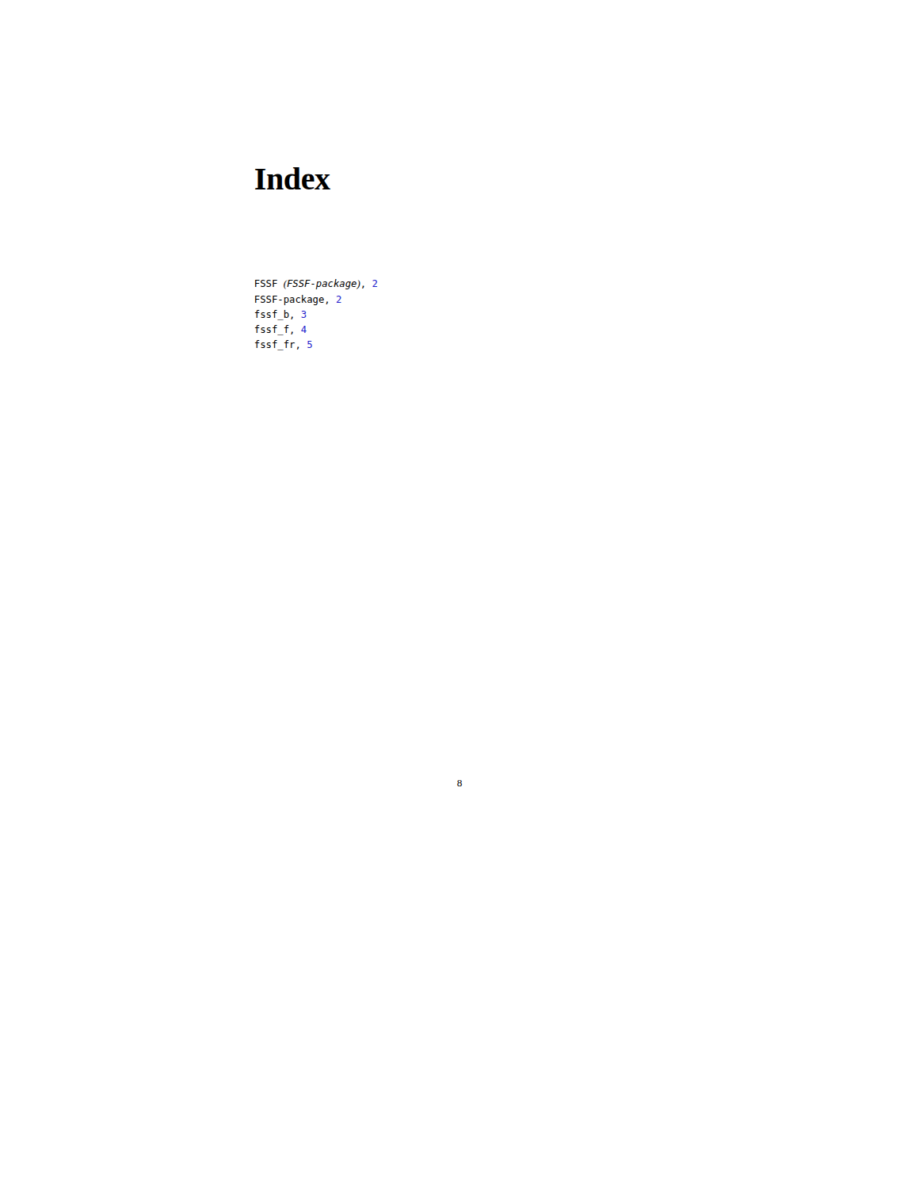Index
FSSF (FSSF-package), 2
FSSF-package, 2
fssf_b, 3
fssf_f, 4
fssf_fr, 5
8